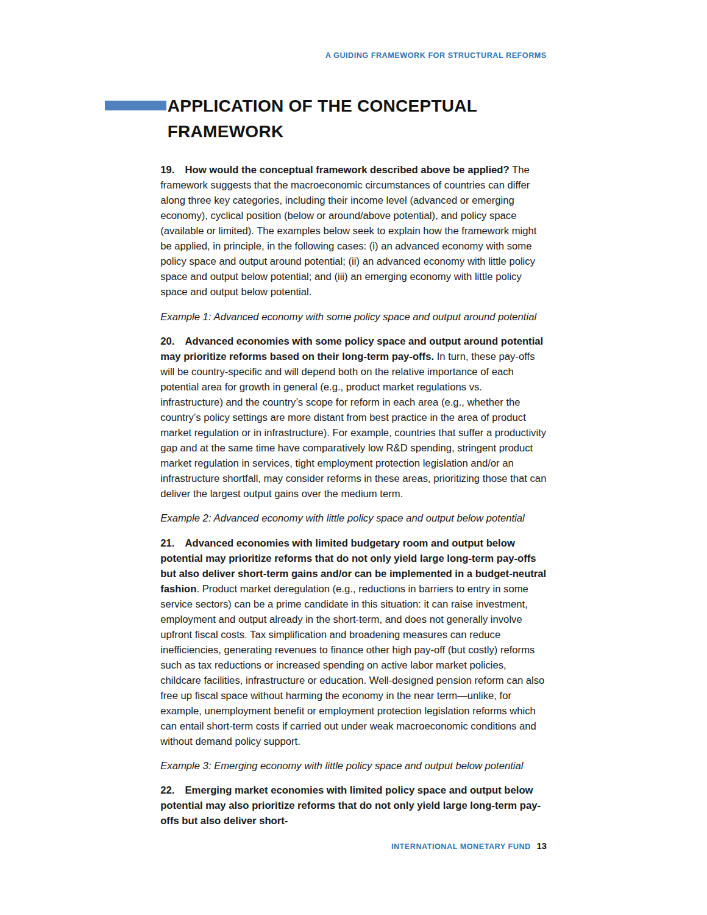A Guiding Framework for Structural Reforms
APPLICATION OF THE CONCEPTUAL FRAMEWORK
19. How would the conceptual framework described above be applied? The framework suggests that the macroeconomic circumstances of countries can differ along three key categories, including their income level (advanced or emerging economy), cyclical position (below or around/above potential), and policy space (available or limited). The examples below seek to explain how the framework might be applied, in principle, in the following cases: (i) an advanced economy with some policy space and output around potential; (ii) an advanced economy with little policy space and output below potential; and (iii) an emerging economy with little policy space and output below potential.
Example 1: Advanced economy with some policy space and output around potential
20. Advanced economies with some policy space and output around potential may prioritize reforms based on their long-term pay-offs. In turn, these pay-offs will be country-specific and will depend both on the relative importance of each potential area for growth in general (e.g., product market regulations vs. infrastructure) and the country’s scope for reform in each area (e.g., whether the country’s policy settings are more distant from best practice in the area of product market regulation or in infrastructure). For example, countries that suffer a productivity gap and at the same time have comparatively low R&D spending, stringent product market regulation in services, tight employment protection legislation and/or an infrastructure shortfall, may consider reforms in these areas, prioritizing those that can deliver the largest output gains over the medium term.
Example 2: Advanced economy with little policy space and output below potential
21. Advanced economies with limited budgetary room and output below potential may prioritize reforms that do not only yield large long-term pay-offs but also deliver short-term gains and/or can be implemented in a budget-neutral fashion. Product market deregulation (e.g., reductions in barriers to entry in some service sectors) can be a prime candidate in this situation: it can raise investment, employment and output already in the short-term, and does not generally involve upfront fiscal costs. Tax simplification and broadening measures can reduce inefficiencies, generating revenues to finance other high pay-off (but costly) reforms such as tax reductions or increased spending on active labor market policies, childcare facilities, infrastructure or education. Well-designed pension reform can also free up fiscal space without harming the economy in the near term—unlike, for example, unemployment benefit or employment protection legislation reforms which can entail short-term costs if carried out under weak macroeconomic conditions and without demand policy support.
Example 3: Emerging economy with little policy space and output below potential
22. Emerging market economies with limited policy space and output below potential may also prioritize reforms that do not only yield large long-term pay-offs but also deliver short-
International Monetary Fund 13